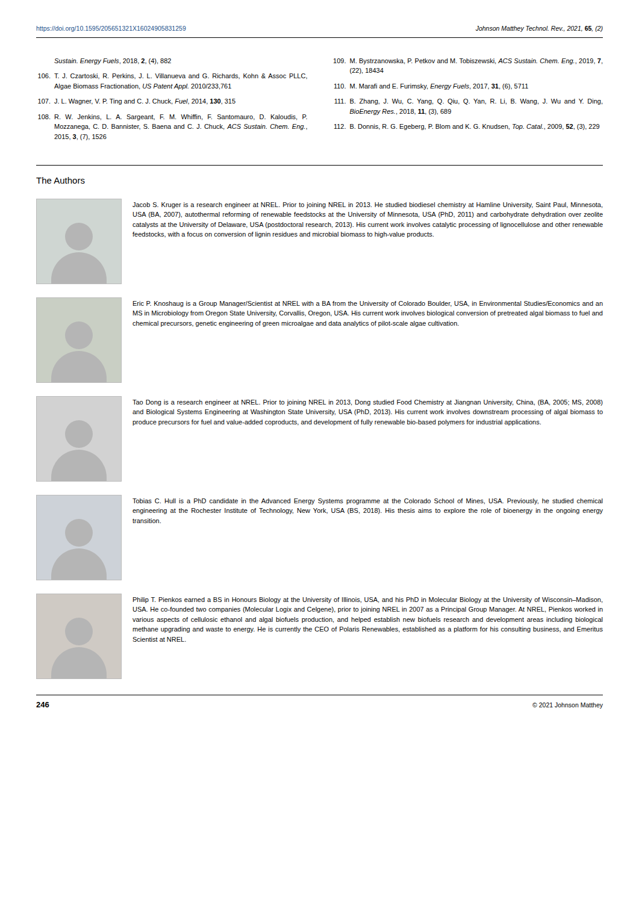https://doi.org/10.1595/205651321X16024905831259 Johnson Matthey Technol. Rev., 2021, 65, (2)
Sustain. Energy Fuels, 2018, 2, (4), 882
106. T. J. Czartoski, R. Perkins, J. L. Villanueva and G. Richards, Kohn & Assoc PLLC, Algae Biomass Fractionation, US Patent Appl. 2010/233,761
107. J. L. Wagner, V. P. Ting and C. J. Chuck, Fuel, 2014, 130, 315
108. R. W. Jenkins, L. A. Sargeant, F. M. Whiffin, F. Santomauro, D. Kaloudis, P. Mozzanega, C. D. Bannister, S. Baena and C. J. Chuck, ACS Sustain. Chem. Eng., 2015, 3, (7), 1526
109. M. Bystrzanowska, P. Petkov and M. Tobiszewski, ACS Sustain. Chem. Eng., 2019, 7, (22), 18434
110. M. Marafi and E. Furimsky, Energy Fuels, 2017, 31, (6), 5711
111. B. Zhang, J. Wu, C. Yang, Q. Qiu, Q. Yan, R. Li, B. Wang, J. Wu and Y. Ding, BioEnergy Res., 2018, 11, (3), 689
112. B. Donnis, R. G. Egeberg, P. Blom and K. G. Knudsen, Top. Catal., 2009, 52, (3), 229
The Authors
Jacob S. Kruger is a research engineer at NREL. Prior to joining NREL in 2013. He studied biodiesel chemistry at Hamline University, Saint Paul, Minnesota, USA (BA, 2007), autothermal reforming of renewable feedstocks at the University of Minnesota, USA (PhD, 2011) and carbohydrate dehydration over zeolite catalysts at the University of Delaware, USA (postdoctoral research, 2013). His current work involves catalytic processing of lignocellulose and other renewable feedstocks, with a focus on conversion of lignin residues and microbial biomass to high-value products.
Eric P. Knoshaug is a Group Manager/Scientist at NREL with a BA from the University of Colorado Boulder, USA, in Environmental Studies/Economics and an MS in Microbiology from Oregon State University, Corvallis, Oregon, USA. His current work involves biological conversion of pretreated algal biomass to fuel and chemical precursors, genetic engineering of green microalgae and data analytics of pilot-scale algae cultivation.
Tao Dong is a research engineer at NREL. Prior to joining NREL in 2013, Dong studied Food Chemistry at Jiangnan University, China, (BA, 2005; MS, 2008) and Biological Systems Engineering at Washington State University, USA (PhD, 2013). His current work involves downstream processing of algal biomass to produce precursors for fuel and value-added coproducts, and development of fully renewable bio-based polymers for industrial applications.
Tobias C. Hull is a PhD candidate in the Advanced Energy Systems programme at the Colorado School of Mines, USA. Previously, he studied chemical engineering at the Rochester Institute of Technology, New York, USA (BS, 2018). His thesis aims to explore the role of bioenergy in the ongoing energy transition.
Philip T. Pienkos earned a BS in Honours Biology at the University of Illinois, USA, and his PhD in Molecular Biology at the University of Wisconsin–Madison, USA. He co-founded two companies (Molecular Logix and Celgene), prior to joining NREL in 2007 as a Principal Group Manager. At NREL, Pienkos worked in various aspects of cellulosic ethanol and algal biofuels production, and helped establish new biofuels research and development areas including biological methane upgrading and waste to energy. He is currently the CEO of Polaris Renewables, established as a platform for his consulting business, and Emeritus Scientist at NREL.
246 © 2021 Johnson Matthey